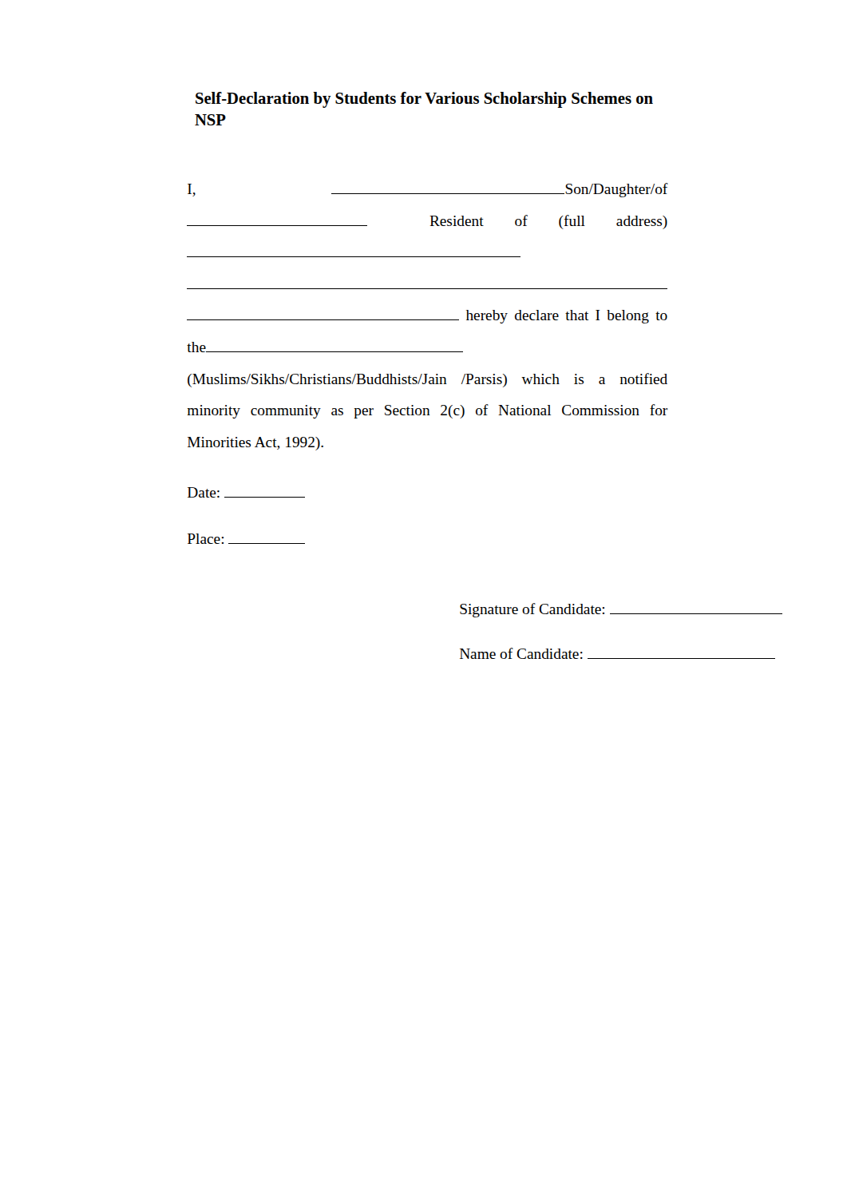Self-Declaration by Students for Various Scholarship Schemes on NSP
I, Son/Daughter/of Resident of (full address) hereby declare that I belong to the (Muslims/Sikhs/Christians/Buddhists/Jain /Parsis) which is a notified minority community as per Section 2(c) of National Commission for Minorities Act, 1992).
Date:
Place:
Signature of Candidate:
Name of Candidate: